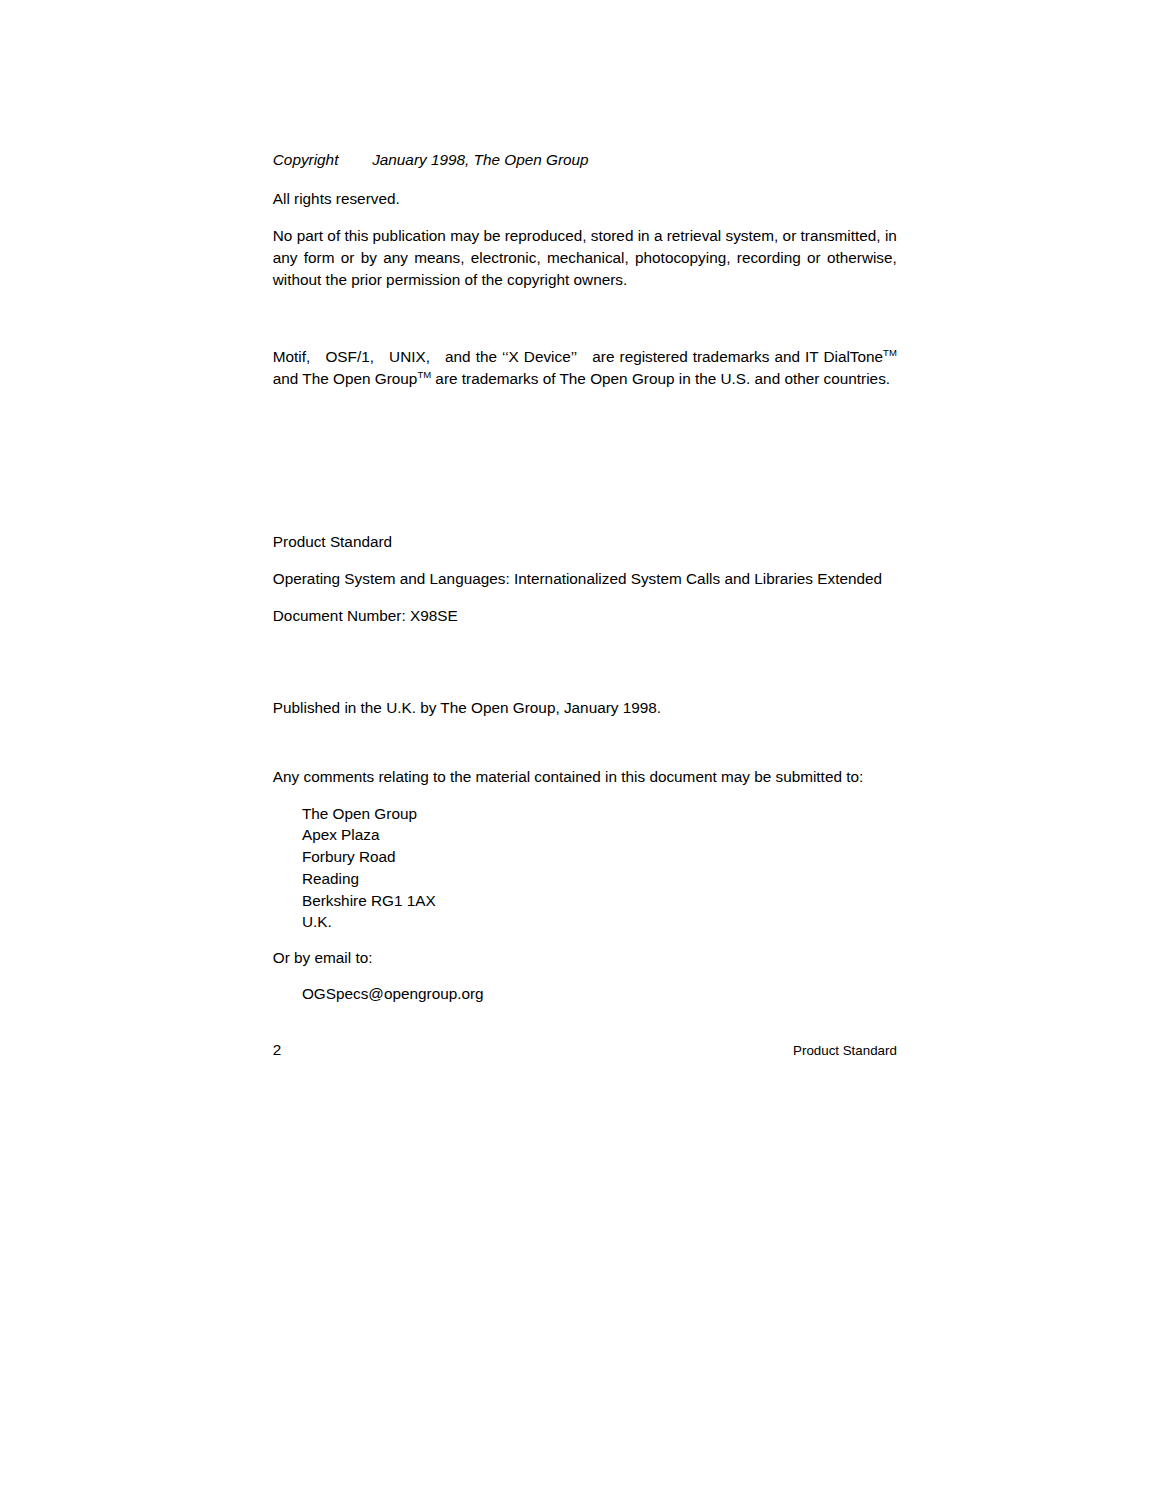Copyright January 1998, The Open Group
All rights reserved.
No part of this publication may be reproduced, stored in a retrieval system, or transmitted, in any form or by any means, electronic, mechanical, photocopying, recording or otherwise, without the prior permission of the copyright owners.
Motif, OSF/1, UNIX, and the ‘‘X Device’’ are registered trademarks and IT DialToneTM and The Open GroupTM are trademarks of The Open Group in the U.S. and other countries.
Product Standard
Operating System and Languages: Internationalized System Calls and Libraries Extended
Document Number: X98SE
Published in the U.K. by The Open Group, January 1998.
Any comments relating to the material contained in this document may be submitted to:
The Open Group
Apex Plaza
Forbury Road
Reading
Berkshire RG1 1AX
U.K.
Or by email to:
OGSpecs@opengroup.org
2 Product Standard